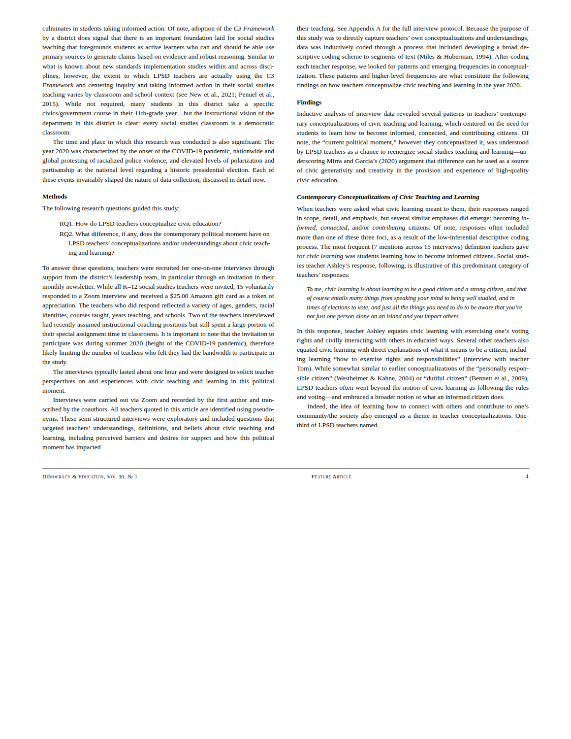culminates in students taking informed action. Of note, adoption of the C3 Framework by a district does signal that there is an important foundation laid for social studies teaching that foregrounds students as active learners who can and should be able use primary sources to generate claims based on evidence and robust reasoning. Similar to what is known about new standards implementation studies within and across disciplines, however, the extent to which LPSD teachers are actually using the C3 Framework and centering inquiry and taking informed action in their social studies teaching varies by classroom and school context (see New et al., 2021; Penuel et al., 2015). While not required, many students in this district take a specific civics/government course in their 11th-grade year—but the instructional vision of the department in this district is clear: every social studies classroom is a democratic classroom.
The time and place in which this research was conducted is also significant: The year 2020 was characterized by the onset of the COVID-19 pandemic, nationwide and global protesting of racialized police violence, and elevated levels of polarization and partisanship at the national level regarding a historic presidential election. Each of these events invariably shaped the nature of data collection, discussed in detail now.
Methods
The following research questions guided this study:
RQ1. How do LPSD teachers conceptualize civic education?
RQ2. What difference, if any, does the contemporary political moment have on LPSD teachers’ conceptualizations and/or understandings about civic teaching and learning?
To answer these questions, teachers were recruited for one-on-one interviews through support from the district’s leadership team, in particular through an invitation in their monthly newsletter. While all K–12 social studies teachers were invited, 15 voluntarily responded to a Zoom interview and received a $25.00 Amazon gift card as a token of appreciation. The teachers who did respond reflected a variety of ages, genders, racial identities, courses taught, years teaching, and schools. Two of the teachers interviewed had recently assumed instructional coaching positions but still spent a large portion of their special assignment time in classrooms. It is important to note that the invitation to participate was during summer 2020 (height of the COVID-19 pandemic), therefore likely limiting the number of teachers who felt they had the bandwidth to participate in the study.
The interviews typically lasted about one hour and were designed to solicit teacher perspectives on and experiences with civic teaching and learning in this political moment.
Interviews were carried out via Zoom and recorded by the first author and transcribed by the coauthors. All teachers quoted in this article are identified using pseudonyms. These semi-structured interviews were exploratory and included questions that targeted teachers’ understandings, definitions, and beliefs about civic teaching and learning, including perceived barriers and desires for support and how this political moment has impacted
their teaching. See Appendix A for the full interview protocol. Because the purpose of this study was to directly capture teachers’ own conceptualizations and understandings, data was inductively coded through a process that included developing a broad descriptive coding scheme to segments of text (Miles & Huberman, 1994). After coding each teacher response, we looked for patterns and emerging frequencies in conceptualization. These patterns and higher-level frequencies are what constitute the following findings on how teachers conceptualize civic teaching and learning in the year 2020.
Findings
Inductive analysis of interview data revealed several patterns in teachers’ contemporary conceptualizations of civic teaching and learning, which centered on the need for students to learn how to become informed, connected, and contributing citizens. Of note, the “current political moment,” however they conceptualized it, was understood by LPSD teachers as a chance to reenergize social studies teaching and learning—underscoring Mirra and Garcia’s (2020) argument that difference can be used as a source of civic generativity and creativity in the provision and experience of high-quality civic education.
Contemporary Conceptualizations of Civic Teaching and Learning
When teachers were asked what civic learning meant to them, their responses ranged in scope, detail, and emphasis, but several similar emphases did emerge: becoming informed, connected, and/or contributing citizens. Of note, responses often included more than one of these three foci, as a result of the low-inferential descriptive coding process. The most frequent (7 mentions across 15 interviews) definition teachers gave for civic learning was students learning how to become informed citizens. Social studies teacher Ashley’s response, following, is illustrative of this predominant category of teachers’ responses:
To me, civic learning is about learning to be a good citizen and a strong citizen, and that of course entails many things from speaking your mind to being well studied, and in times of elections to vote, and just all the things you need to do to be aware that you’re not just one person alone on an island and you impact others.
In this response, teacher Ashley equates civic learning with exercising one’s voting rights and civilly interacting with others in educated ways. Several other teachers also equated civic learning with direct explanations of what it means to be a citizen, including learning “how to exercise rights and responsibilities” (interview with teacher Tom). While somewhat similar to earlier conceptualizations of the “personally responsible citizen” (Westheimer & Kahne, 2004) or “dutiful citizen” (Bennett et al., 2009), LPSD teachers often went beyond the notion of civic learning as following the rules and voting—and embraced a broader notion of what an informed citizen does.
Indeed, the idea of learning how to connect with others and contribute to one’s community/the society also emerged as a theme in teacher conceptualizations. One-third of LPSD teachers named
Democracy & Education, Vol 30, № 1
Feature Article
4